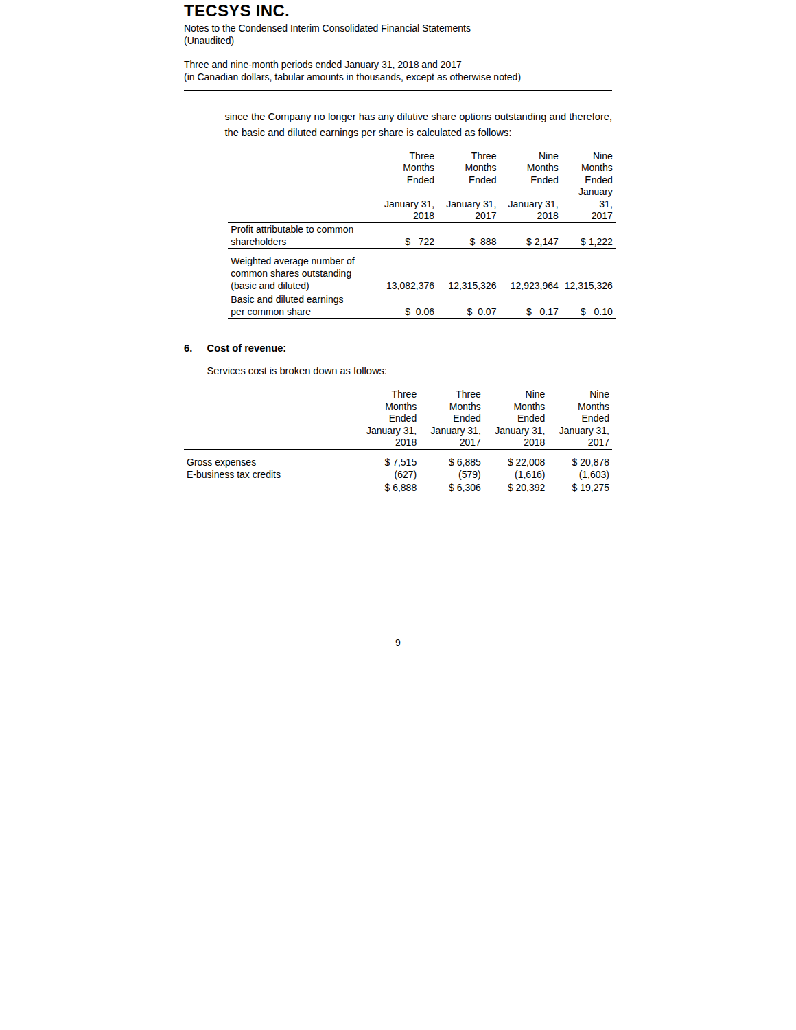TECSYS INC.
Notes to the Condensed Interim Consolidated Financial Statements
(Unaudited)
Three and nine-month periods ended January 31, 2018 and 2017
(in Canadian dollars, tabular amounts in thousands, except as otherwise noted)
since the Company no longer has any dilutive share options outstanding and therefore, the basic and diluted earnings per share is calculated as follows:
| | Three | Three | Nine | Nine |
| --- | --- | --- | --- | --- |
| | Months | Months | Months | Months |
| | Ended | Ended | Ended | Ended |
| | January 31, | January 31, | January 31, | January 31, |
| | 2018 | 2017 | 2018 | 2017 |
| Profit attributable to common | | | | |
| shareholders | $ 722 | $ 888 | $ 2,147 | $ 1,222 |
| Weighted average number of | | | | |
| common shares outstanding | | | | |
| (basic and diluted) | 13,082,376 | 12,315,326 | 12,923,964 | 12,315,326 |
| Basic and diluted earnings | | | | |
| per common share | $ 0.06 | $ 0.07 | $ 0.17 | $ 0.10 |
6.
Cost of revenue:
Services cost is broken down as follows:
| | Three | Three | Nine | Nine |
| --- | --- | --- | --- | --- |
| | Months | Months | Months | Months |
| | Ended | Ended | Ended | Ended |
| | January 31, | January 31, | January 31, | January 31, |
| | 2018 | 2017 | 2018 | 2017 |
| Gross expenses | $ 7,515 | $ 6,885 | $ 22,008 | $ 20,878 |
| E-business tax credits | (627) | (579) | (1,616) | (1,603) |
| | $ 6,888 | $ 6,306 | $ 20,392 | $ 19,275 |
9